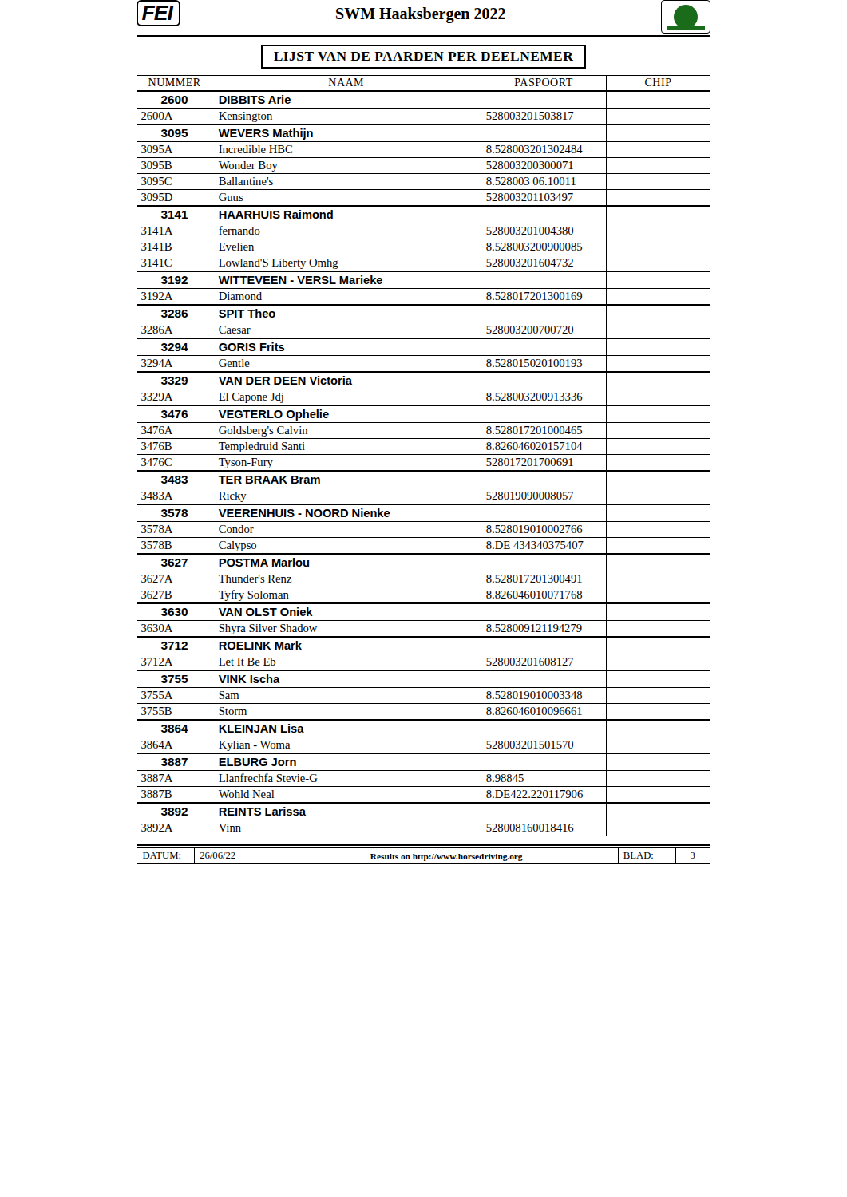FEI
SWM Haaksbergen 2022
LIJST VAN DE PAARDEN PER DEELNEMER
| NUMMER | NAAM | PASPOORT | CHIP |
| --- | --- | --- | --- |
| 2600 | DIBBITS Arie | | |
| 2600A | Kensington | 528003201503817 | |
| 3095 | WEVERS Mathijn | | |
| 3095A | Incredible HBC | 8.528003201302484 | |
| 3095B | Wonder Boy | 528003200300071 | |
| 3095C | Ballantine's | 8.528003 06.10011 | |
| 3095D | Guus | 528003201103497 | |
| 3141 | HAARHUIS Raimond | | |
| 3141A | fernando | 528003201004380 | |
| 3141B | Evelien | 8.528003200900085 | |
| 3141C | Lowland'S Liberty Omhg | 528003201604732 | |
| 3192 | WITTEVEEN - VERSL Marieke | | |
| 3192A | Diamond | 8.528017201300169 | |
| 3286 | SPIT Theo | | |
| 3286A | Caesar | 528003200700720 | |
| 3294 | GORIS Frits | | |
| 3294A | Gentle | 8.528015020100193 | |
| 3329 | VAN DER DEEN Victoria | | |
| 3329A | El Capone Jdj | 8.528003200913336 | |
| 3476 | VEGTERLO Ophelie | | |
| 3476A | Goldsberg's Calvin | 8.528017201000465 | |
| 3476B | Templedruid Santi | 8.826046020157104 | |
| 3476C | Tyson-Fury | 528017201700691 | |
| 3483 | TER BRAAK Bram | | |
| 3483A | Ricky | 528019090008057 | |
| 3578 | VEERENHUIS - NOORD Nienke | | |
| 3578A | Condor | 8.528019010002766 | |
| 3578B | Calypso | 8.DE 434340375407 | |
| 3627 | POSTMA Marlou | | |
| 3627A | Thunder's Renz | 8.528017201300491 | |
| 3627B | Tyfry Soloman | 8.826046010071768 | |
| 3630 | VAN OLST Oniek | | |
| 3630A | Shyra Silver Shadow | 8.528009121194279 | |
| 3712 | ROELINK Mark | | |
| 3712A | Let It Be Eb | 528003201608127 | |
| 3755 | VINK Ischa | | |
| 3755A | Sam | 8.528019010003348 | |
| 3755B | Storm | 8.826046010096661 | |
| 3864 | KLEINJAN Lisa | | |
| 3864A | Kylian - Woma | 528003201501570 | |
| 3887 | ELBURG Jorn | | |
| 3887A | Llanfrechfa Stevie-G | 8.98845 | |
| 3887B | Wohld Neal | 8.DE422.220117906 | |
| 3892 | REINTS Larissa | | |
| 3892A | Vinn | 528008160018416 | |
| DATUM: | 26/06/22 | Results on http://www.horsedriving.org | BLAD: | 3 |